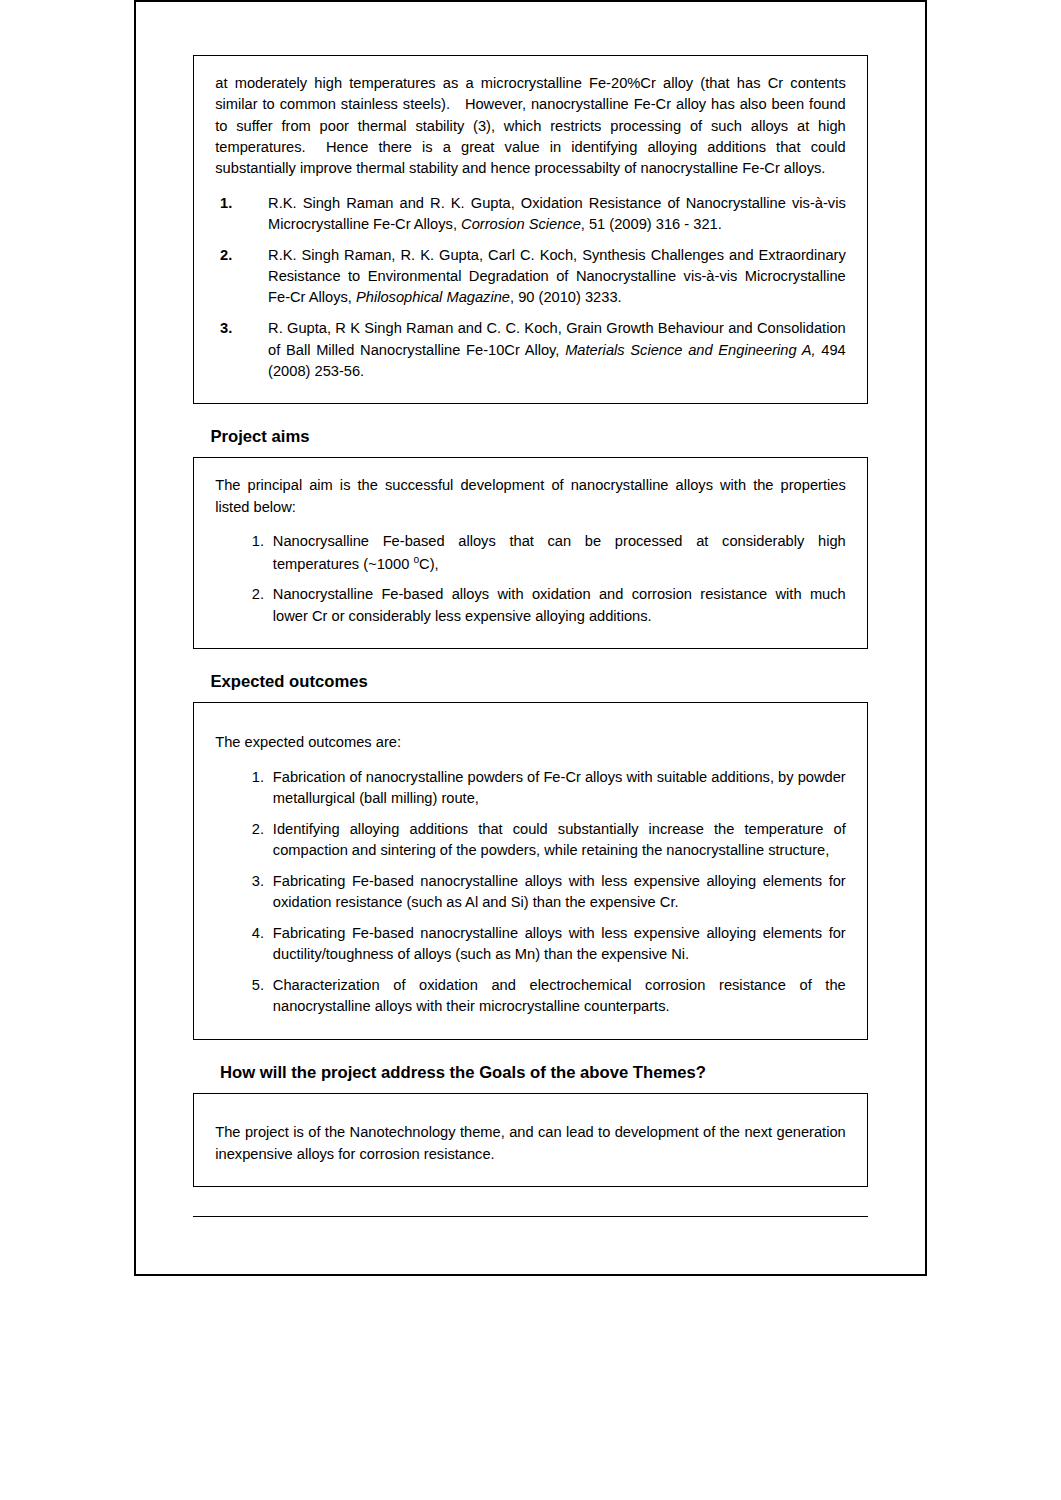at moderately high temperatures as a microcrystalline Fe-20%Cr alloy (that has Cr contents similar to common stainless steels). However, nanocrystalline Fe-Cr alloy has also been found to suffer from poor thermal stability (3), which restricts processing of such alloys at high temperatures. Hence there is a great value in identifying alloying additions that could substantially improve thermal stability and hence processabilty of nanocrystalline Fe-Cr alloys.
R.K. Singh Raman and R. K. Gupta, Oxidation Resistance of Nanocrystalline vis-à-vis Microcrystalline Fe-Cr Alloys, Corrosion Science, 51 (2009) 316 - 321.
R.K. Singh Raman, R. K. Gupta, Carl C. Koch, Synthesis Challenges and Extraordinary Resistance to Environmental Degradation of Nanocrystalline vis-à-vis Microcrystalline Fe-Cr Alloys, Philosophical Magazine, 90 (2010) 3233.
R. Gupta, R K Singh Raman and C. C. Koch, Grain Growth Behaviour and Consolidation of Ball Milled Nanocrystalline Fe-10Cr Alloy, Materials Science and Engineering A, 494 (2008) 253-56.
Project aims
The principal aim is the successful development of nanocrystalline alloys with the properties listed below:
Nanocrysalline Fe-based alloys that can be processed at considerably high temperatures (~1000 oC),
Nanocrystalline Fe-based alloys with oxidation and corrosion resistance with much lower Cr or considerably less expensive alloying additions.
Expected outcomes
The expected outcomes are:
Fabrication of nanocrystalline powders of Fe-Cr alloys with suitable additions, by powder metallurgical (ball milling) route,
Identifying alloying additions that could substantially increase the temperature of compaction and sintering of the powders, while retaining the nanocrystalline structure,
Fabricating Fe-based nanocrystalline alloys with less expensive alloying elements for oxidation resistance (such as Al and Si) than the expensive Cr.
Fabricating Fe-based nanocrystalline alloys with less expensive alloying elements for ductility/toughness of alloys (such as Mn) than the expensive Ni.
Characterization of oxidation and electrochemical corrosion resistance of the nanocrystalline alloys with their microcrystalline counterparts.
How will the project address the Goals of the above Themes?
The project is of the Nanotechnology theme, and can lead to development of the next generation inexpensive alloys for corrosion resistance.